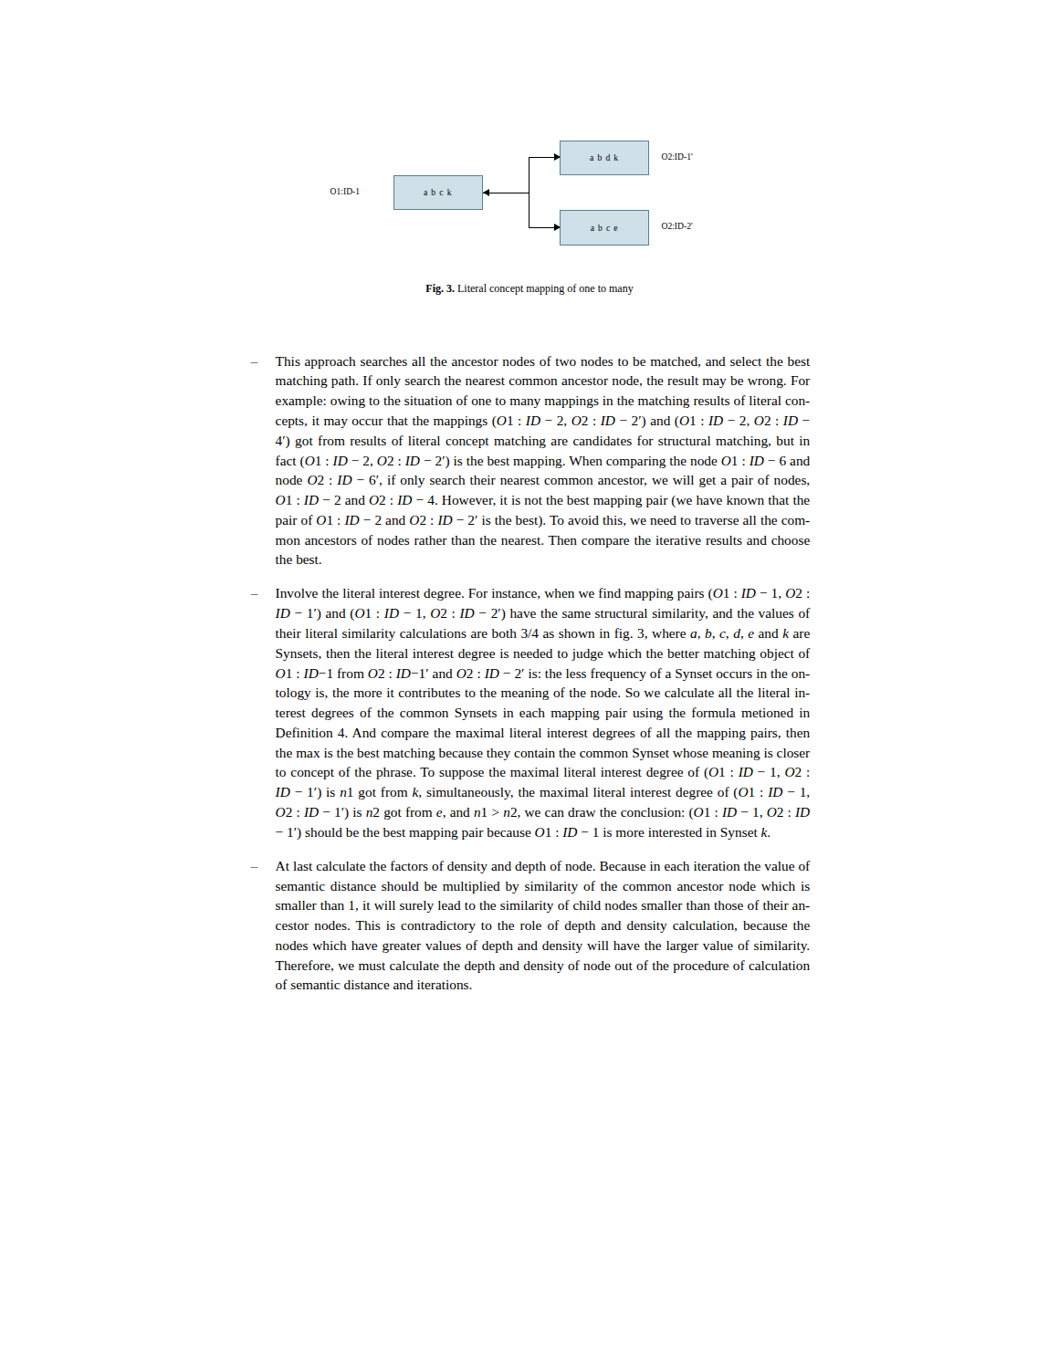O1:ID-1
a b c k
a b d k
O2:ID-1'
a b c e
O2:ID-2'
Fig. 3. Literal concept mapping of one to many
This approach searches all the ancestor nodes of two nodes to be matched, and select the best matching path. If only search the nearest common ancestor node, the result may be wrong. For example: owing to the situation of one to many mappings in the matching results of literal concepts, it may occur that the mappings (O1 : ID − 2, O2 : ID − 2′) and (O1 : ID − 2, O2 : ID − 4′) got from results of literal concept matching are candidates for structural matching, but in fact (O1 : ID − 2, O2 : ID − 2′) is the best mapping. When comparing the node O1 : ID − 6 and node O2 : ID − 6′, if only search their nearest common ancestor, we will get a pair of nodes, O1 : ID − 2 and O2 : ID − 4. However, it is not the best mapping pair (we have known that the pair of O1 : ID − 2 and O2 : ID − 2′ is the best). To avoid this, we need to traverse all the common ancestors of nodes rather than the nearest. Then compare the iterative results and choose the best.
Involve the literal interest degree. For instance, when we find mapping pairs (O1 : ID − 1, O2 : ID − 1′) and (O1 : ID − 1, O2 : ID − 2′) have the same structural similarity, and the values of their literal similarity calculations are both 3/4 as shown in fig. 3, where a, b, c, d, e and k are Synsets, then the literal interest degree is needed to judge which the better matching object of O1 : ID−1 from O2 : ID−1′ and O2 : ID − 2′ is: the less frequency of a Synset occurs in the ontology is, the more it contributes to the meaning of the node. So we calculate all the literal interest degrees of the common Synsets in each mapping pair using the formula metioned in Definition 4. And compare the maximal literal interest degrees of all the mapping pairs, then the max is the best matching because they contain the common Synset whose meaning is closer to concept of the phrase. To suppose the maximal literal interest degree of (O1 : ID − 1, O2 : ID − 1′) is n1 got from k, simultaneously, the maximal literal interest degree of (O1 : ID − 1, O2 : ID − 1′) is n2 got from e, and n1 > n2, we can draw the conclusion: (O1 : ID − 1, O2 : ID − 1′) should be the best mapping pair because O1 : ID − 1 is more interested in Synset k.
At last calculate the factors of density and depth of node. Because in each iteration the value of semantic distance should be multiplied by similarity of the common ancestor node which is smaller than 1, it will surely lead to the similarity of child nodes smaller than those of their ancestor nodes. This is contradictory to the role of depth and density calculation, because the nodes which have greater values of depth and density will have the larger value of similarity. Therefore, we must calculate the depth and density of node out of the procedure of calculation of semantic distance and iterations.